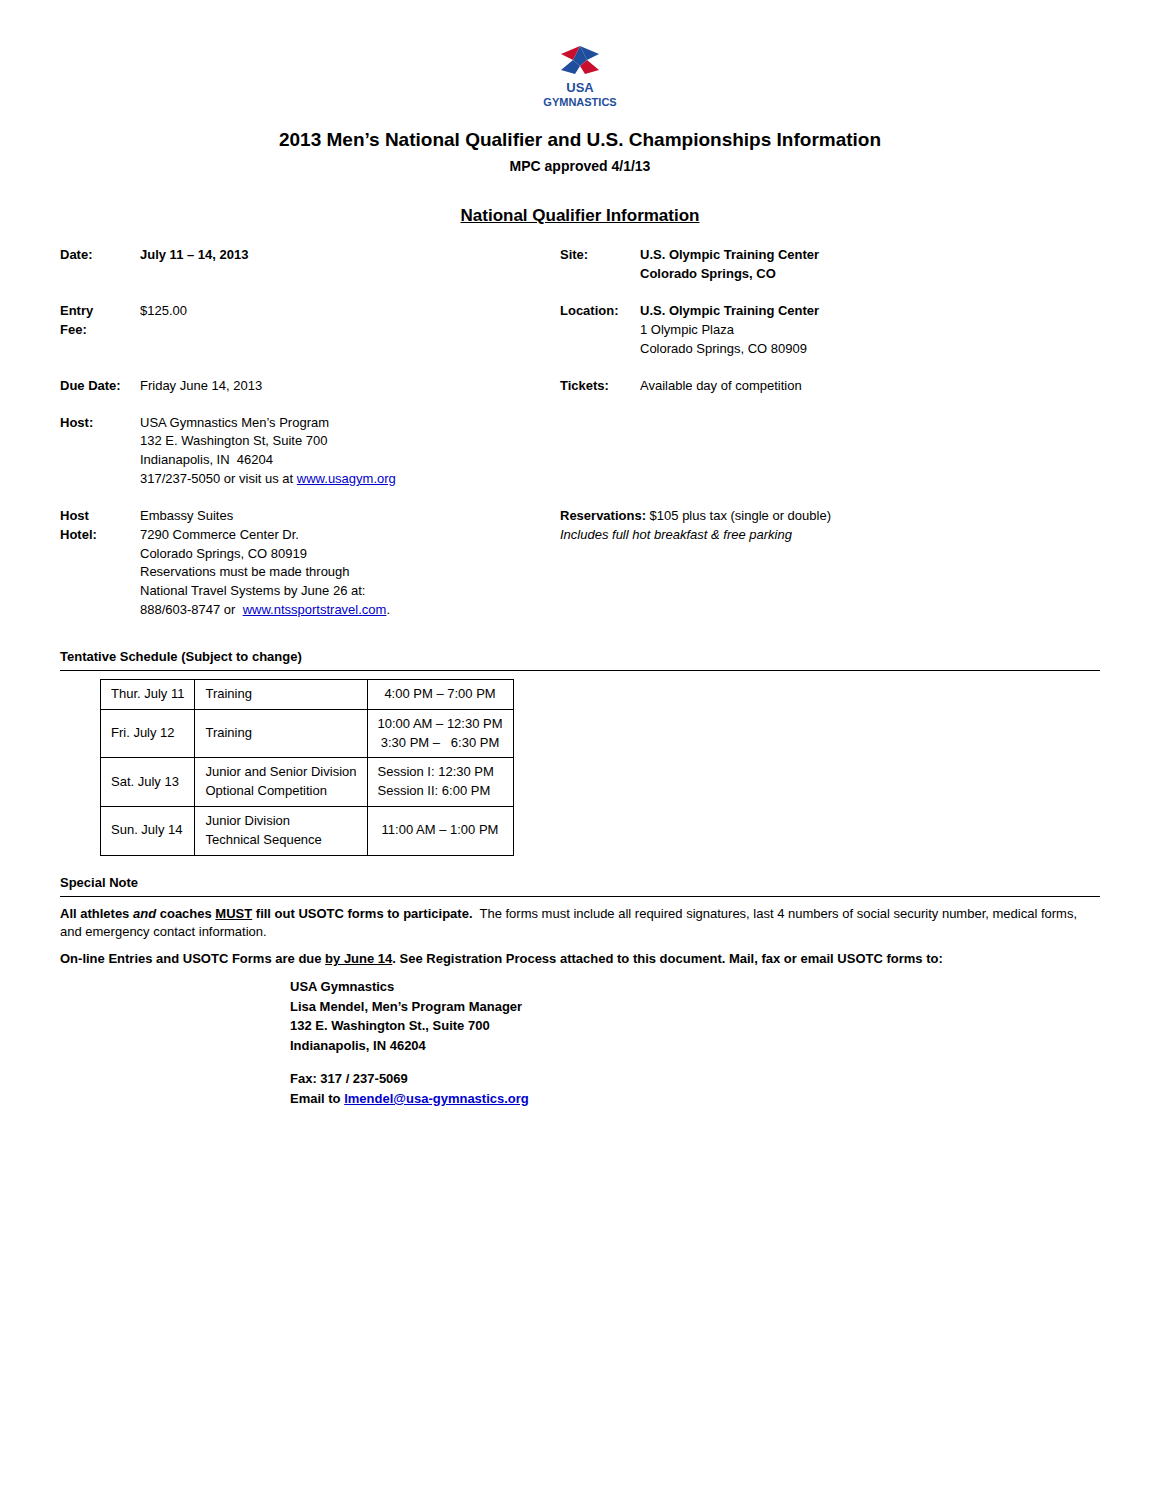USA GYMNASTICS
2013 Men’s National Qualifier and U.S. Championships Information
MPC approved 4/1/13
National Qualifier Information
| Date: | July 11 – 14, 2013 | Site: | U.S. Olympic Training Center Colorado Springs, CO |
| Entry Fee: | $125.00 | Location: | U.S. Olympic Training Center 1 Olympic Plaza Colorado Springs, CO 80909 |
| Due Date: | Friday June 14, 2013 | Tickets: | Available day of competition |
| Host: | USA Gymnastics Men’s Program 132 E. Washington St, Suite 700 Indianapolis, IN 46204 317/237-5050 or visit us at www.usagym.org | | |
| Host Hotel: | Embassy Suites 7290 Commerce Center Dr. Colorado Springs, CO 80919 Reservations must be made through National Travel Systems by June 26 at: 888/603-8747 or www.ntssportstravel.com . | Reservations: $105 plus tax (single or double) Includes full hot breakfast & free parking |
Tentative Schedule (Subject to change)
| Thur. July 11 | Training | 4:00 PM – 7:00 PM |
| Fri. July 12 | Training | 10:00 AM – 12:30 PM 3:30 PM – 6:30 PM |
| Sat. July 13 | Junior and Senior Division Optional Competition | Session I: 12:30 PM Session II: 6:00 PM |
| Sun. July 14 | Junior Division Technical Sequence | 11:00 AM – 1:00 PM |
Special Note
All athletes and coaches MUST fill out USOTC forms to participate. The forms must include all required signatures, last 4 numbers of social security number, medical forms, and emergency contact information.
On-line Entries and USOTC Forms are due by June 14. See Registration Process attached to this document. Mail, fax or email USOTC forms to:
USA Gymnastics
Lisa Mendel, Men’s Program Manager
132 E. Washington St., Suite 700
Indianapolis, IN 46204
Fax: 317 / 237-5069
Email to lmendel@usa-gymnastics.org